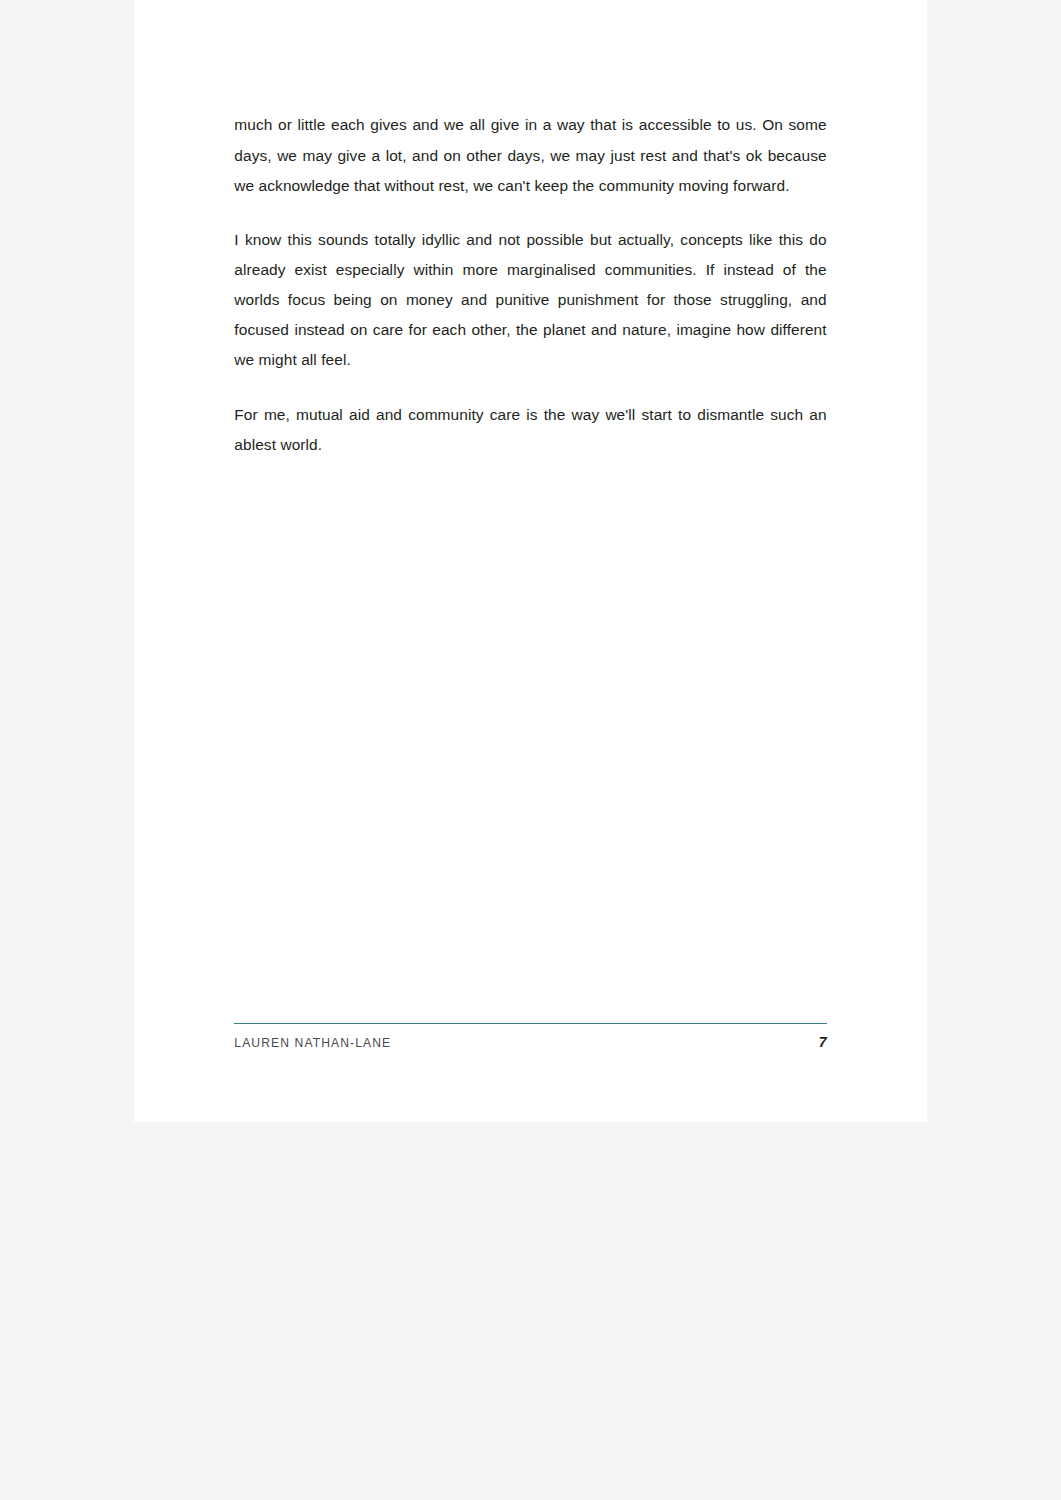much or little each gives and we all give in a way that is accessible to us. On some days, we may give a lot, and on other days, we may just rest and that's ok because we acknowledge that without rest, we can't keep the community moving forward.
I know this sounds totally idyllic and not possible but actually, concepts like this do already exist especially within more marginalised communities. If instead of the worlds focus being on money and punitive punishment for those struggling, and focused instead on care for each other, the planet and nature, imagine how different we might all feel.
For me, mutual aid and community care is the way we'll start to dismantle such an ablest world.
LAUREN NATHAN-LANE 7